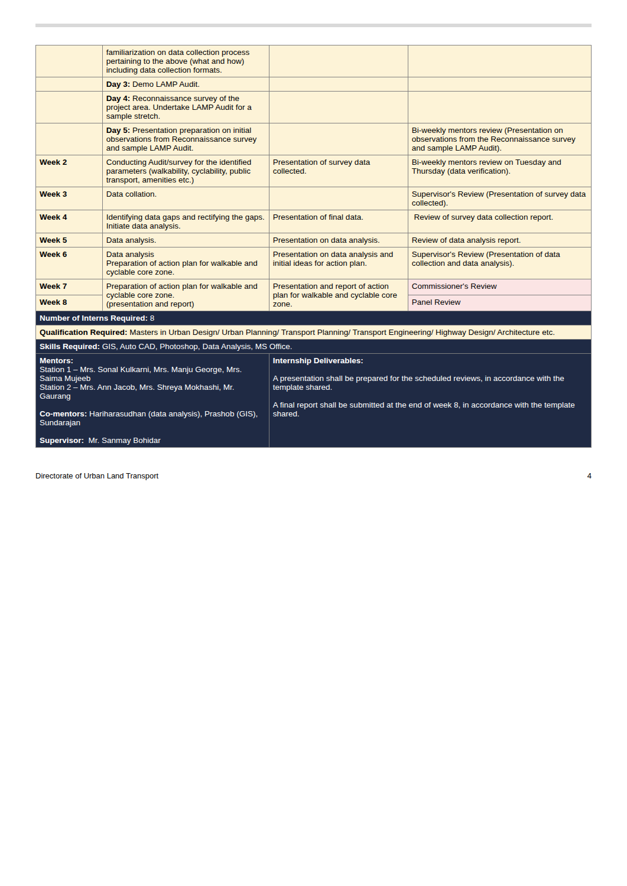| | familiarization on data collection process pertaining to the above (what and how) including data collection formats. | | |
| | Day 3: Demo LAMP Audit. | | |
| | Day 4: Reconnaissance survey of the project area. Undertake LAMP Audit for a sample stretch. | | |
| | Day 5: Presentation preparation on initial observations from Reconnaissance survey and sample LAMP Audit. | | Bi-weekly mentors review (Presentation on observations from the Reconnaissance survey and sample LAMP Audit). |
| Week 2 | Conducting Audit/survey for the identified parameters (walkability, cyclability, public transport, amenities etc.) | Presentation of survey data collected. | Bi-weekly mentors review on Tuesday and Thursday (data verification). |
| Week 3 | Data collation. | | Supervisor's Review (Presentation of survey data collected). |
| Week 4 | Identifying data gaps and rectifying the gaps. Initiate data analysis. | Presentation of final data. | Review of survey data collection report. |
| Week 5 | Data analysis. | Presentation on data analysis. | Review of data analysis report. |
| Week 6 | Data analysis Preparation of action plan for walkable and cyclable core zone. | Presentation on data analysis and initial ideas for action plan. | Supervisor's Review (Presentation of data collection and data analysis). |
| Week 7 | Preparation of action plan for walkable and cyclable core zone. (presentation and report) | Presentation and report of action plan for walkable and cyclable core zone. | Commissioner's Review |
| Week 8 | Panel Review |
| Number of Interns Required: 8 |
| Qualification Required: Masters in Urban Design/ Urban Planning/ Transport Planning/ Transport Engineering/ Highway Design/ Architecture etc. |
| Skills Required: GIS, Auto CAD, Photoshop, Data Analysis, MS Office. |
| Mentors: Station 1 – Mrs. Sonal Kulkarni, Mrs. Manju George, Mrs. Saima Mujeeb Station 2 – Mrs. Ann Jacob, Mrs. Shreya Mokhashi, Mr. Gaurang Co-mentors: Hariharasudhan (data analysis), Prashob (GIS), Sundarajan Supervisor: Mr. Sanmay Bohidar | Internship Deliverables: A presentation shall be prepared for the scheduled reviews, in accordance with the template shared. A final report shall be submitted at the end of week 8, in accordance with the template shared. |
Directorate of Urban Land Transport 4